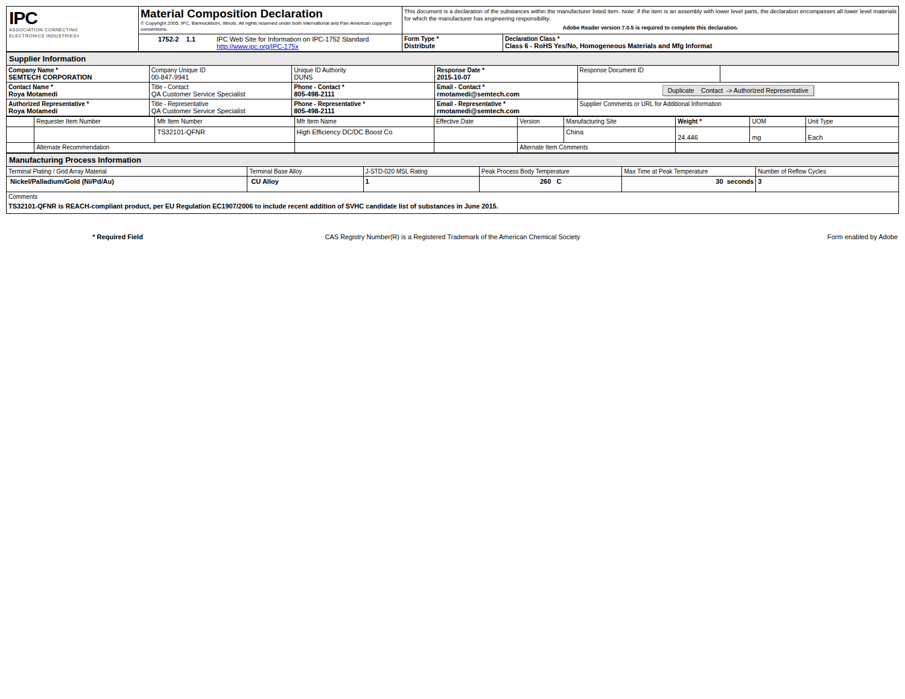| IPC ASSOCIATION CONNECTING ELECTRONICS INDUSTRIES ® | Material Composition Declaration © Copyright 2005. IPC, Bannockburn, Illinois. All rights reserved under both international and Pan-American copyright conventions. | This document is a declaration of the substances within the manufacturer listed item. Note: if the item is an assembly with lower level parts, the declaration encompasses all lower level materials for which the manufacturer has engineering responsibility. Adobe Reader version 7.0.5 is required to complete this declaration. |
| / 1752-2 1.1 / IPC Web Site for Information on IPC-1752 Standard http://www.ipc.org/IPC-175x / | Form Type * Distribute | Declaration Class * Class 6 - RoHS Yes/No, Homogeneous Materials and Mfg Informat |
| Supplier Information |
| Company Name * SEMTECH CORPORATION | Company Unique ID 00-847-9941 | Unique ID Authority DUNS | Response Date * 2015-10-07 | Response Document ID | |
| Contact Name * Roya Motamedi | Title - Contact QA Customer Service Specialist | Phone - Contact * 805-498-2111 | Email - Contact * rmotamedi@semtech.com | Duplicate Contact -> Authorized Representative |
| Authorized Representative * Roya Motamedi | Title - Representative QA Customer Service Specialist | Phone - Representative * 805-498-2111 | Email - Representative * rmotamedi@semtech.com | Supplier Comments or URL for Additional Information |
| | Requester Item Number | Mfr Item Number | Mfr Item Name | Effective Date | Version | Manufacturing Site | Weight * | UOM | Unit Type |
| | | TS32101-QFNR | High Efficiency DC/DC Boost Co | | | China | 24.446 | mg | Each |
| | Alternate Recommendation | | | Alternate Item Comments | |
| Manufacturing Process Information |
| Terminal Plating / Grid Array Material | Terminal Base Alloy | J-STD-020 MSL Rating | Peak Process Body Temperature | Max Time at Peak Temperature | Number of Reflow Cycles |
| Nickel/Palladium/Gold (Ni/Pd/Au) | CU Alloy | 1 | 260 C | 30 seconds | 3 |
| Comments |
| TS32101-QFNR is REACH-compliant product, per EU Regulation EC1907/2006 to include recent addition of SVHC candidate list of substances in June 2015. |
| * Required Field | CAS Registry Number(R) is a Registered Trademark of the American Chemical Society | Form enabled by Adobe |